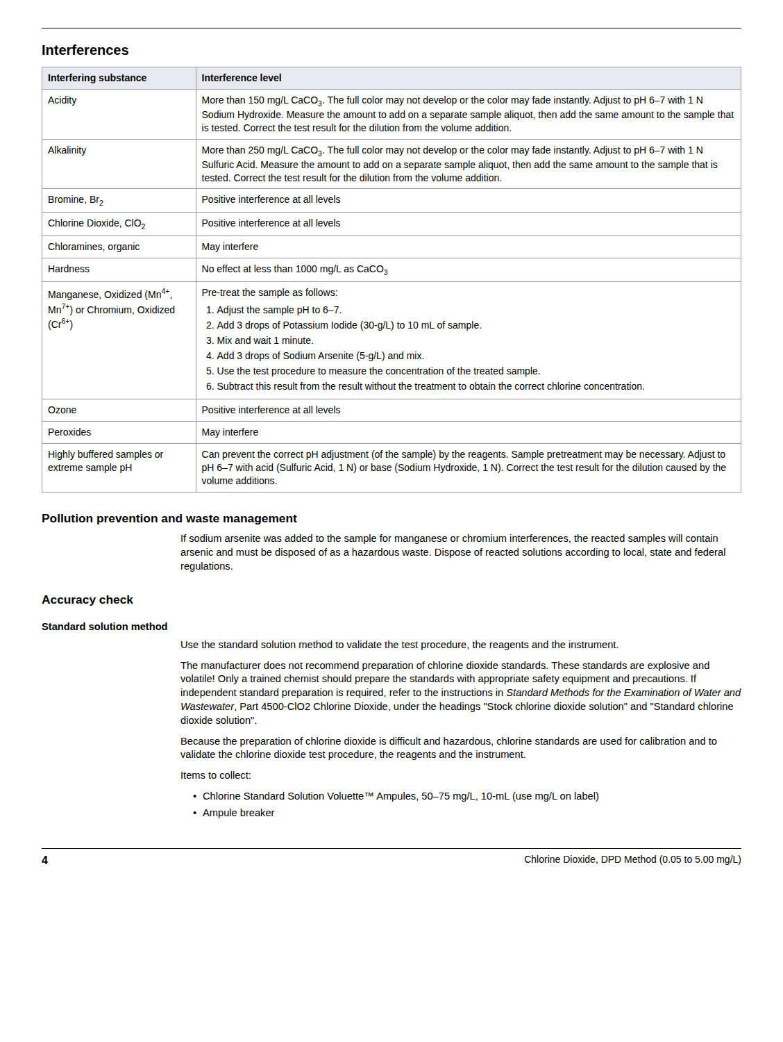Interferences
| Interfering substance | Interference level |
| --- | --- |
| Acidity | More than 150 mg/L CaCO 3 . The full color may not develop or the color may fade instantly. Adjust to pH 6–7 with 1 N Sodium Hydroxide. Measure the amount to add on a separate sample aliquot, then add the same amount to the sample that is tested. Correct the test result for the dilution from the volume addition. |
| Alkalinity | More than 250 mg/L CaCO 3 . The full color may not develop or the color may fade instantly. Adjust to pH 6–7 with 1 N Sulfuric Acid. Measure the amount to add on a separate sample aliquot, then add the same amount to the sample that is tested. Correct the test result for the dilution from the volume addition. |
| Bromine, Br 2 | Positive interference at all levels |
| Chlorine Dioxide, ClO 2 | Positive interference at all levels |
| Chloramines, organic | May interfere |
| Hardness | No effect at less than 1000 mg/L as CaCO 3 |
| Manganese, Oxidized (Mn 4+ , Mn 7+ ) or Chromium, Oxidized (Cr 6+ ) | Pre-treat the sample as follows: Adjust the sample pH to 6–7. Add 3 drops of Potassium Iodide (30-g/L) to 10 mL of sample. Mix and wait 1 minute. Add 3 drops of Sodium Arsenite (5-g/L) and mix. Use the test procedure to measure the concentration of the treated sample. Subtract this result from the result without the treatment to obtain the correct chlorine concentration. |
| Ozone | Positive interference at all levels |
| Peroxides | May interfere |
| Highly buffered samples or extreme sample pH | Can prevent the correct pH adjustment (of the sample) by the reagents. Sample pretreatment may be necessary. Adjust to pH 6–7 with acid (Sulfuric Acid, 1 N) or base (Sodium Hydroxide, 1 N). Correct the test result for the dilution caused by the volume additions. |
Pollution prevention and waste management
If sodium arsenite was added to the sample for manganese or chromium interferences, the reacted samples will contain arsenic and must be disposed of as a hazardous waste. Dispose of reacted solutions according to local, state and federal regulations.
Accuracy check
Standard solution method
Use the standard solution method to validate the test procedure, the reagents and the instrument.
The manufacturer does not recommend preparation of chlorine dioxide standards. These standards are explosive and volatile! Only a trained chemist should prepare the standards with appropriate safety equipment and precautions. If independent standard preparation is required, refer to the instructions in Standard Methods for the Examination of Water and Wastewater, Part 4500-ClO2 Chlorine Dioxide, under the headings "Stock chlorine dioxide solution" and "Standard chlorine dioxide solution".
Because the preparation of chlorine dioxide is difficult and hazardous, chlorine standards are used for calibration and to validate the chlorine dioxide test procedure, the reagents and the instrument.
Items to collect:
Chlorine Standard Solution Voluette™ Ampules, 50–75 mg/L, 10-mL (use mg/L on label)
Ampule breaker
4 Chlorine Dioxide, DPD Method (0.05 to 5.00 mg/L)